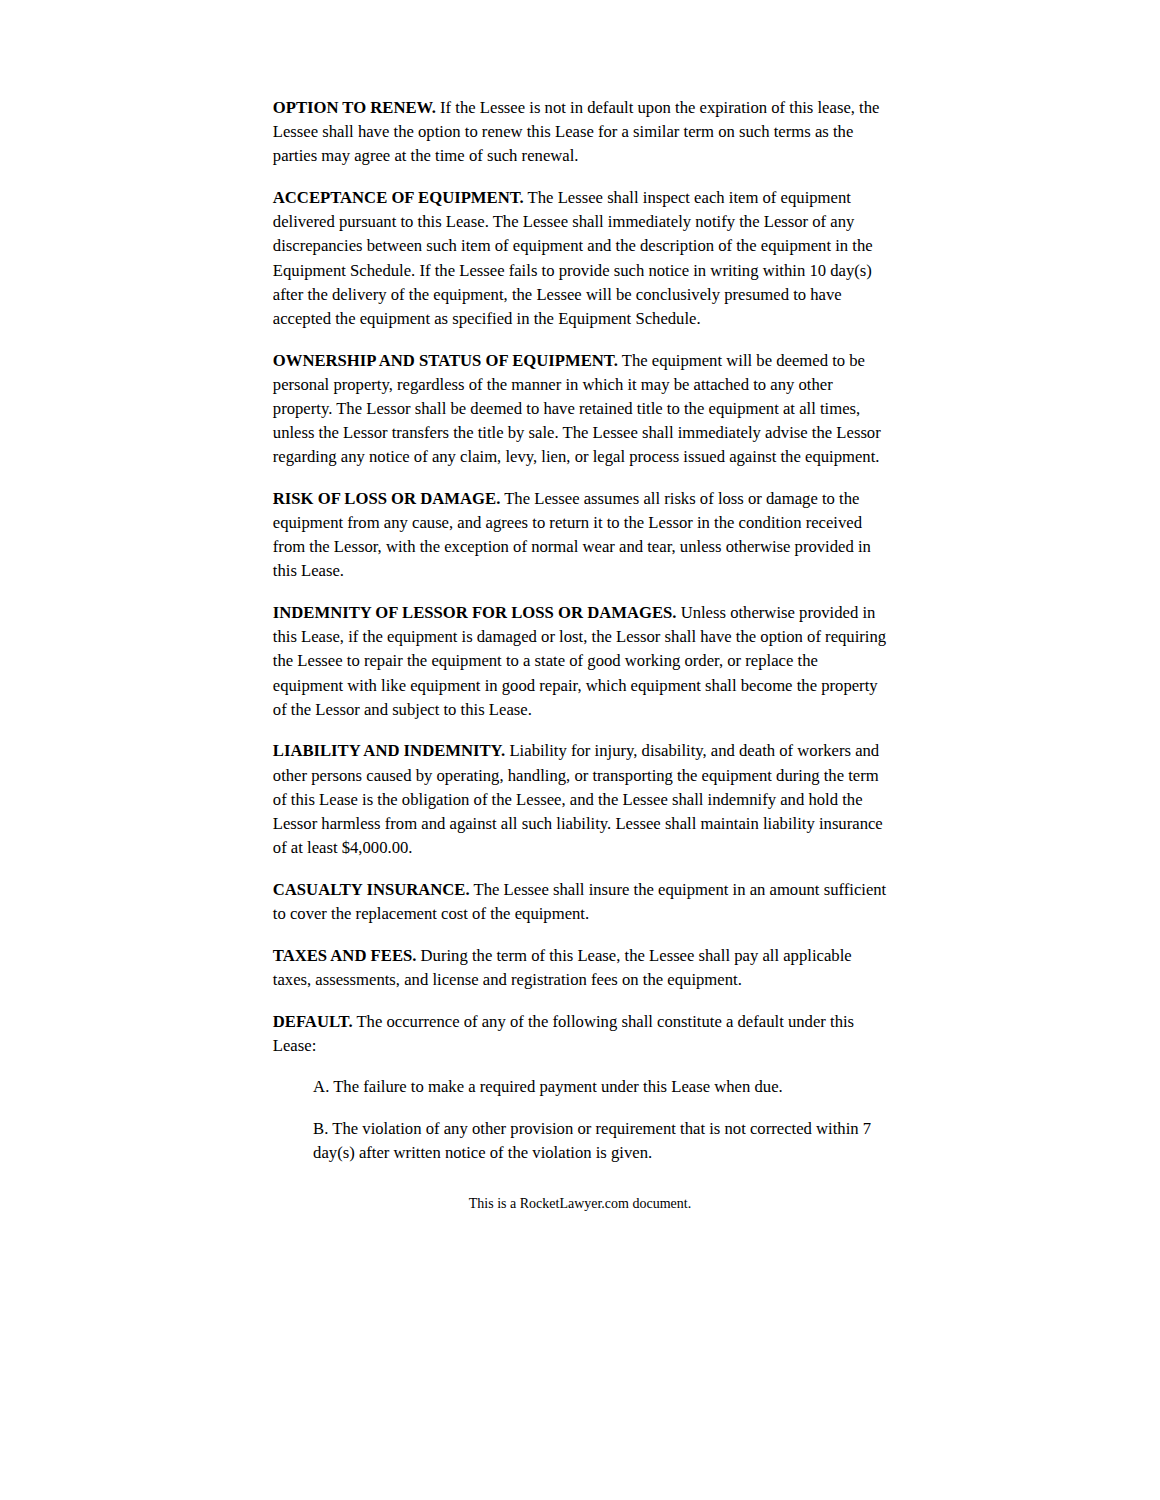OPTION TO RENEW. If the Lessee is not in default upon the expiration of this lease, the Lessee shall have the option to renew this Lease for a similar term on such terms as the parties may agree at the time of such renewal.
ACCEPTANCE OF EQUIPMENT. The Lessee shall inspect each item of equipment delivered pursuant to this Lease. The Lessee shall immediately notify the Lessor of any discrepancies between such item of equipment and the description of the equipment in the Equipment Schedule. If the Lessee fails to provide such notice in writing within 10 day(s) after the delivery of the equipment, the Lessee will be conclusively presumed to have accepted the equipment as specified in the Equipment Schedule.
OWNERSHIP AND STATUS OF EQUIPMENT. The equipment will be deemed to be personal property, regardless of the manner in which it may be attached to any other property. The Lessor shall be deemed to have retained title to the equipment at all times, unless the Lessor transfers the title by sale. The Lessee shall immediately advise the Lessor regarding any notice of any claim, levy, lien, or legal process issued against the equipment.
RISK OF LOSS OR DAMAGE. The Lessee assumes all risks of loss or damage to the equipment from any cause, and agrees to return it to the Lessor in the condition received from the Lessor, with the exception of normal wear and tear, unless otherwise provided in this Lease.
INDEMNITY OF LESSOR FOR LOSS OR DAMAGES. Unless otherwise provided in this Lease, if the equipment is damaged or lost, the Lessor shall have the option of requiring the Lessee to repair the equipment to a state of good working order, or replace the equipment with like equipment in good repair, which equipment shall become the property of the Lessor and subject to this Lease.
LIABILITY AND INDEMNITY. Liability for injury, disability, and death of workers and other persons caused by operating, handling, or transporting the equipment during the term of this Lease is the obligation of the Lessee, and the Lessee shall indemnify and hold the Lessor harmless from and against all such liability. Lessee shall maintain liability insurance of at least $4,000.00.
CASUALTY INSURANCE. The Lessee shall insure the equipment in an amount sufficient to cover the replacement cost of the equipment.
TAXES AND FEES. During the term of this Lease, the Lessee shall pay all applicable taxes, assessments, and license and registration fees on the equipment.
DEFAULT. The occurrence of any of the following shall constitute a default under this Lease:
A. The failure to make a required payment under this Lease when due.
B. The violation of any other provision or requirement that is not corrected within 7 day(s) after written notice of the violation is given.
This is a RocketLawyer.com document.